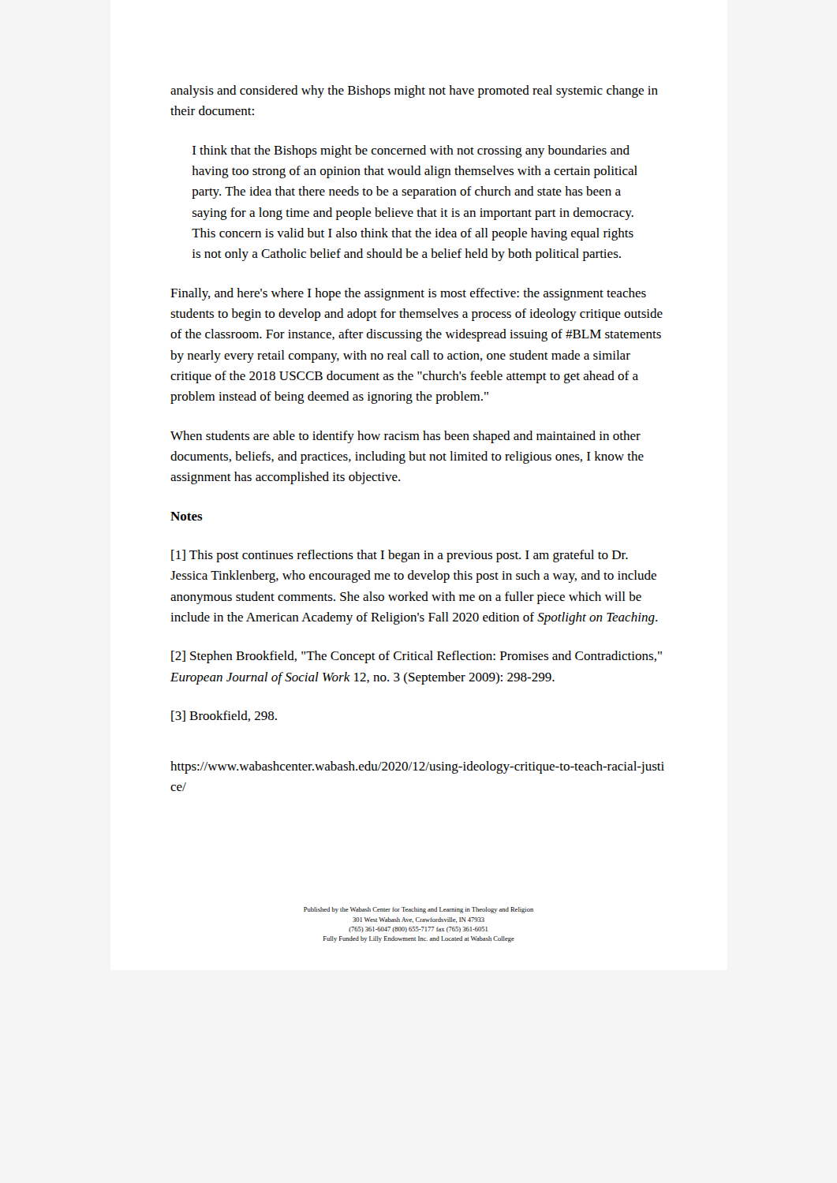analysis and considered why the Bishops might not have promoted real systemic change in their document:
I think that the Bishops might be concerned with not crossing any boundaries and having too strong of an opinion that would align themselves with a certain political party. The idea that there needs to be a separation of church and state has been a saying for a long time and people believe that it is an important part in democracy. This concern is valid but I also think that the idea of all people having equal rights is not only a Catholic belief and should be a belief held by both political parties.
Finally, and here's where I hope the assignment is most effective: the assignment teaches students to begin to develop and adopt for themselves a process of ideology critique outside of the classroom. For instance, after discussing the widespread issuing of #BLM statements by nearly every retail company, with no real call to action, one student made a similar critique of the 2018 USCCB document as the "church's feeble attempt to get ahead of a problem instead of being deemed as ignoring the problem."
When students are able to identify how racism has been shaped and maintained in other documents, beliefs, and practices, including but not limited to religious ones, I know the assignment has accomplished its objective.
Notes
[1] This post continues reflections that I began in a previous post. I am grateful to Dr. Jessica Tinklenberg, who encouraged me to develop this post in such a way, and to include anonymous student comments. She also worked with me on a fuller piece which will be include in the American Academy of Religion's Fall 2020 edition of Spotlight on Teaching.
[2] Stephen Brookfield, "The Concept of Critical Reflection: Promises and Contradictions," European Journal of Social Work 12, no. 3 (September 2009): 298-299.
[3] Brookfield, 298.
https://www.wabashcenter.wabash.edu/2020/12/using-ideology-critique-to-teach-racial-justice/
Published by the Wabash Center for Teaching and Learning in Theology and Religion
301 West Wabash Ave, Crawfordsville, IN 47933
(765) 361-6047 (800) 655-7177 fax (765) 361-6051
Fully Funded by Lilly Endowment Inc. and Located at Wabash College